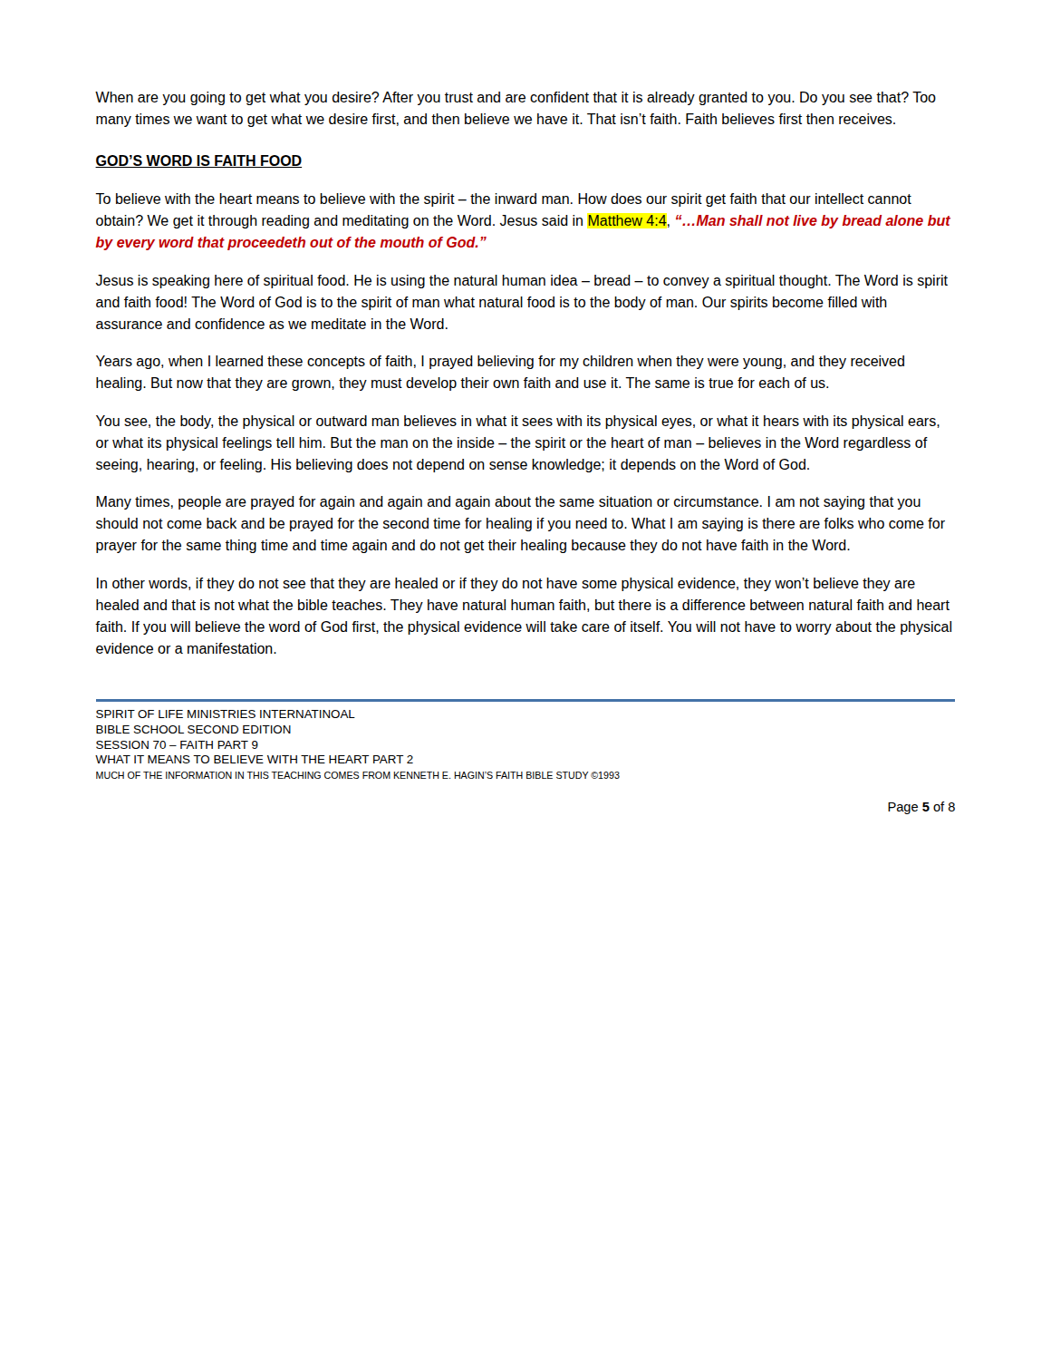When are you going to get what you desire? After you trust and are confident that it is already granted to you. Do you see that? Too many times we want to get what we desire first, and then believe we have it. That isn’t faith. Faith believes first then receives.
GOD’S WORD IS FAITH FOOD
To believe with the heart means to believe with the spirit – the inward man. How does our spirit get faith that our intellect cannot obtain? We get it through reading and meditating on the Word. Jesus said in Matthew 4:4, “…Man shall not live by bread alone but by every word that proceedeth out of the mouth of God.”
Jesus is speaking here of spiritual food. He is using the natural human idea – bread – to convey a spiritual thought. The Word is spirit and faith food! The Word of God is to the spirit of man what natural food is to the body of man. Our spirits become filled with assurance and confidence as we meditate in the Word.
Years ago, when I learned these concepts of faith, I prayed believing for my children when they were young, and they received healing. But now that they are grown, they must develop their own faith and use it. The same is true for each of us.
You see, the body, the physical or outward man believes in what it sees with its physical eyes, or what it hears with its physical ears, or what its physical feelings tell him. But the man on the inside – the spirit or the heart of man – believes in the Word regardless of seeing, hearing, or feeling. His believing does not depend on sense knowledge; it depends on the Word of God.
Many times, people are prayed for again and again and again about the same situation or circumstance. I am not saying that you should not come back and be prayed for the second time for healing if you need to. What I am saying is there are folks who come for prayer for the same thing time and time again and do not get their healing because they do not have faith in the Word.
In other words, if they do not see that they are healed or if they do not have some physical evidence, they won’t believe they are healed and that is not what the bible teaches. They have natural human faith, but there is a difference between natural faith and heart faith. If you will believe the word of God first, the physical evidence will take care of itself. You will not have to worry about the physical evidence or a manifestation.
SPIRIT OF LIFE MINISTRIES INTERNATINOAL
BIBLE SCHOOL SECOND EDITION
SESSION 70 – FAITH PART 9
WHAT IT MEANS TO BELIEVE WITH THE HEART PART 2
MUCH OF THE INFORMATION IN THIS TEACHING COMES FROM KENNETH E. HAGIN’S FAITH BIBLE STUDY ©1993
Page 5 of 8